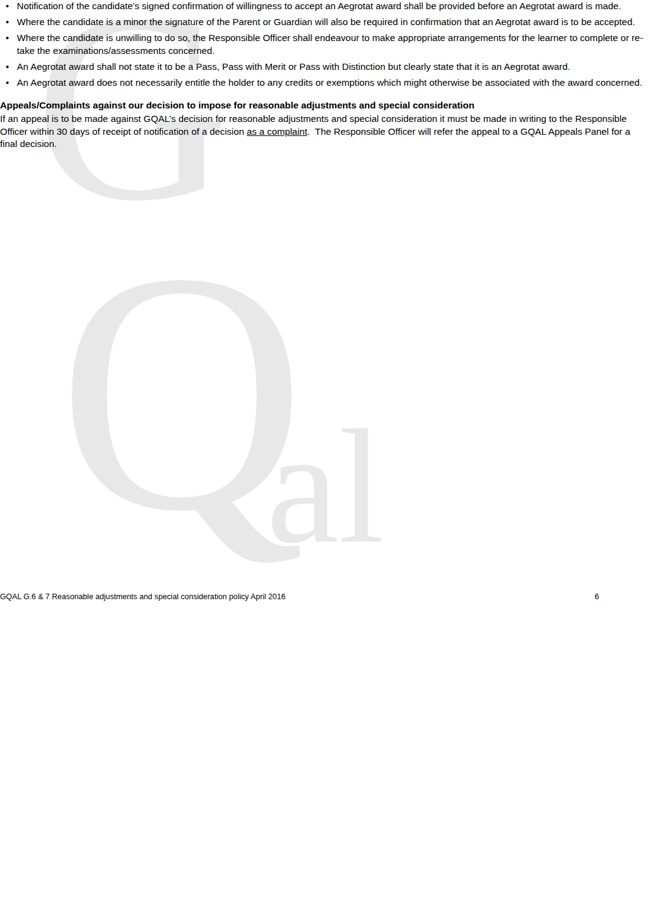G
Q
al
Notification of the candidate's signed confirmation of willingness to accept an Aegrotat award shall be provided before an Aegrotat award is made.
Where the candidate is a minor the signature of the Parent or Guardian will also be required in confirmation that an Aegrotat award is to be accepted.
Where the candidate is unwilling to do so, the Responsible Officer shall endeavour to make appropriate arrangements for the learner to complete or re-take the examinations/assessments concerned.
An Aegrotat award shall not state it to be a Pass, Pass with Merit or Pass with Distinction but clearly state that it is an Aegrotat award.
An Aegrotat award does not necessarily entitle the holder to any credits or exemptions which might otherwise be associated with the award concerned.
Appeals/Complaints against our decision to impose for reasonable adjustments and special consideration
If an appeal is to be made against GQAL’s decision for reasonable adjustments and special consideration it must be made in writing to the Responsible Officer within 30 days of receipt of notification of a decision as a complaint. The Responsible Officer will refer the appeal to a GQAL Appeals Panel for a final decision.
GQAL G.6 & 7 Reasonable adjustments and special consideration policy April 2016 6